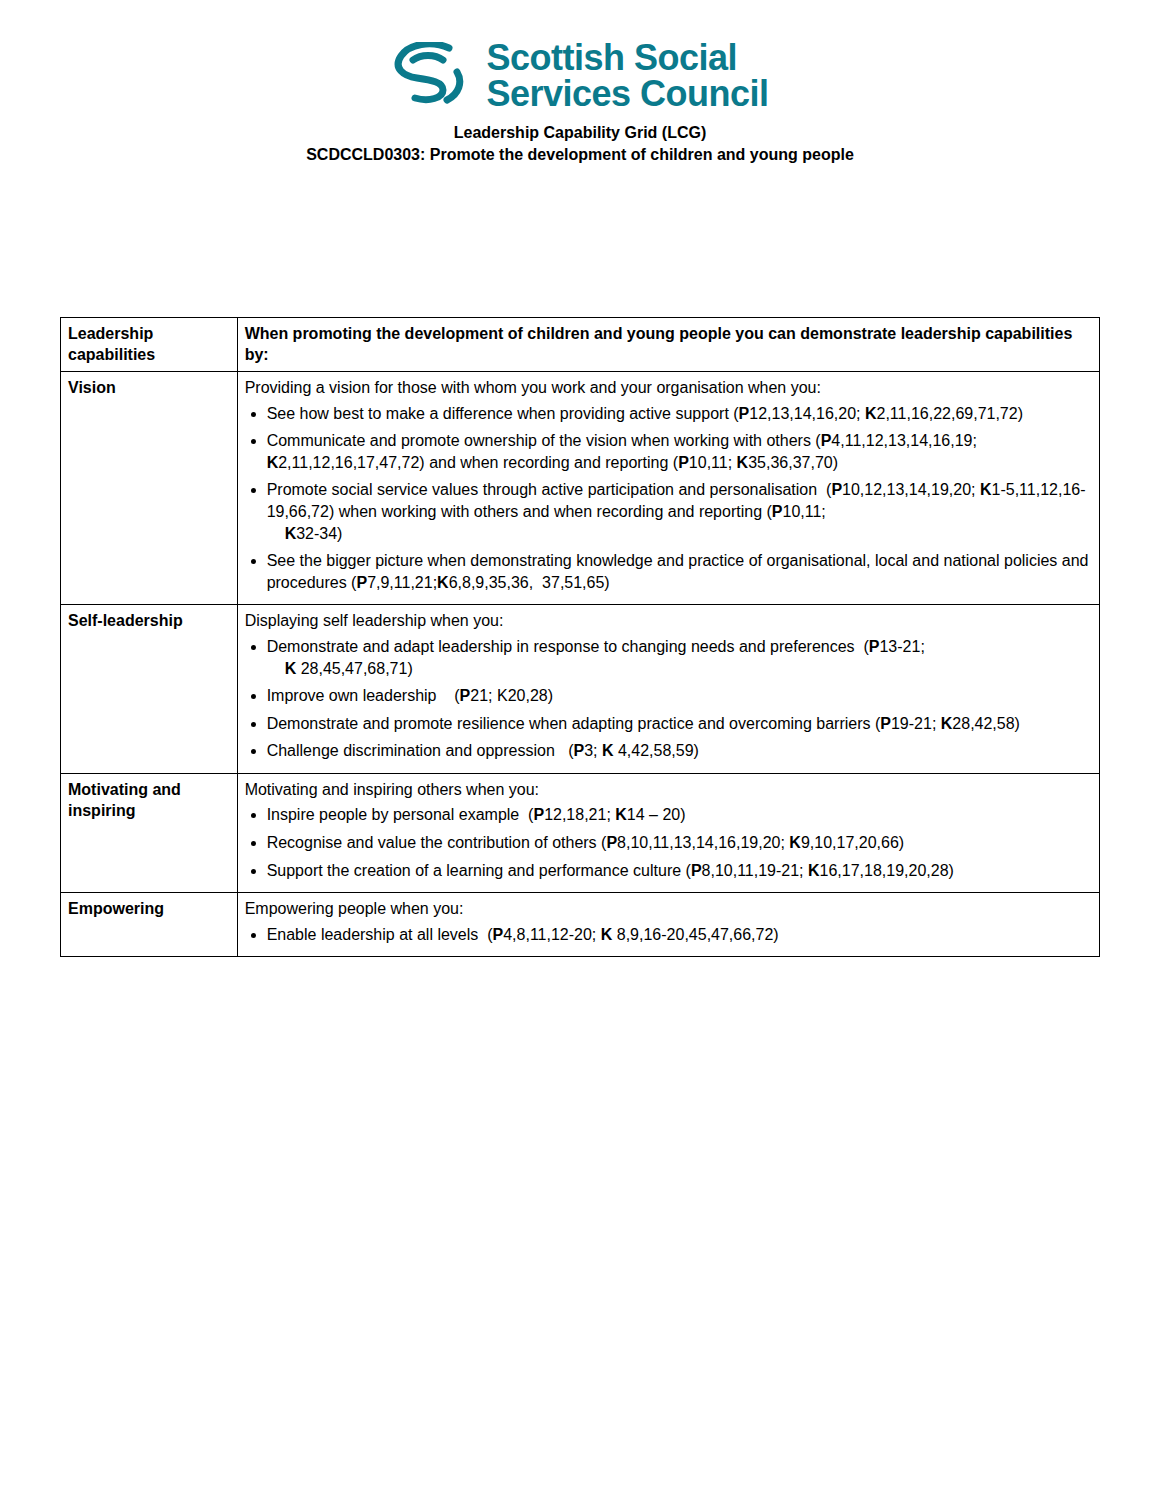Scottish Social Services Council
Leadership Capability Grid (LCG)
SCDCCLD0303: Promote the development of children and young people
| Leadership capabilities | When promoting the development of children and young people you can demonstrate leadership capabilities by: |
| --- | --- |
| Vision | Providing a vision for those with whom you work and your organisation when you: See how best to make a difference when providing active support ( P 12,13,14,16,20; K 2,11,16,22,69,71,72) Communicate and promote ownership of the vision when working with others ( P 4,11,12,13,14,16,19; K 2,11,12,16,17,47,72) and when recording and reporting ( P 10,11; K 35,36,37,70) Promote social service values through active participation and personalisation ( P 10,12,13,14,19,20; K 1-5,11,12,16-19,66,72) when working with others and when recording and reporting ( P 10,11; K 32-34) See the bigger picture when demonstrating knowledge and practice of organisational, local and national policies and procedures ( P 7,9,11,21; K 6,8,9,35,36, 37,51,65) |
| Self-leadership | Displaying self leadership when you: Demonstrate and adapt leadership in response to changing needs and preferences ( P 13-21; K 28,45,47,68,71) Improve own leadership ( P 21; K20,28) Demonstrate and promote resilience when adapting practice and overcoming barriers ( P 19-21; K 28,42,58) Challenge discrimination and oppression ( P 3; K 4,42,58,59) |
| Motivating and inspiring | Motivating and inspiring others when you: Inspire people by personal example ( P 12,18,21; K 14 – 20) Recognise and value the contribution of others ( P 8,10,11,13,14,16,19,20; K 9,10,17,20,66) Support the creation of a learning and performance culture ( P 8,10,11,19-21; K 16,17,18,19,20,28) |
| Empowering | Empowering people when you: Enable leadership at all levels ( P 4,8,11,12-20; K 8,9,16-20,45,47,66,72) |